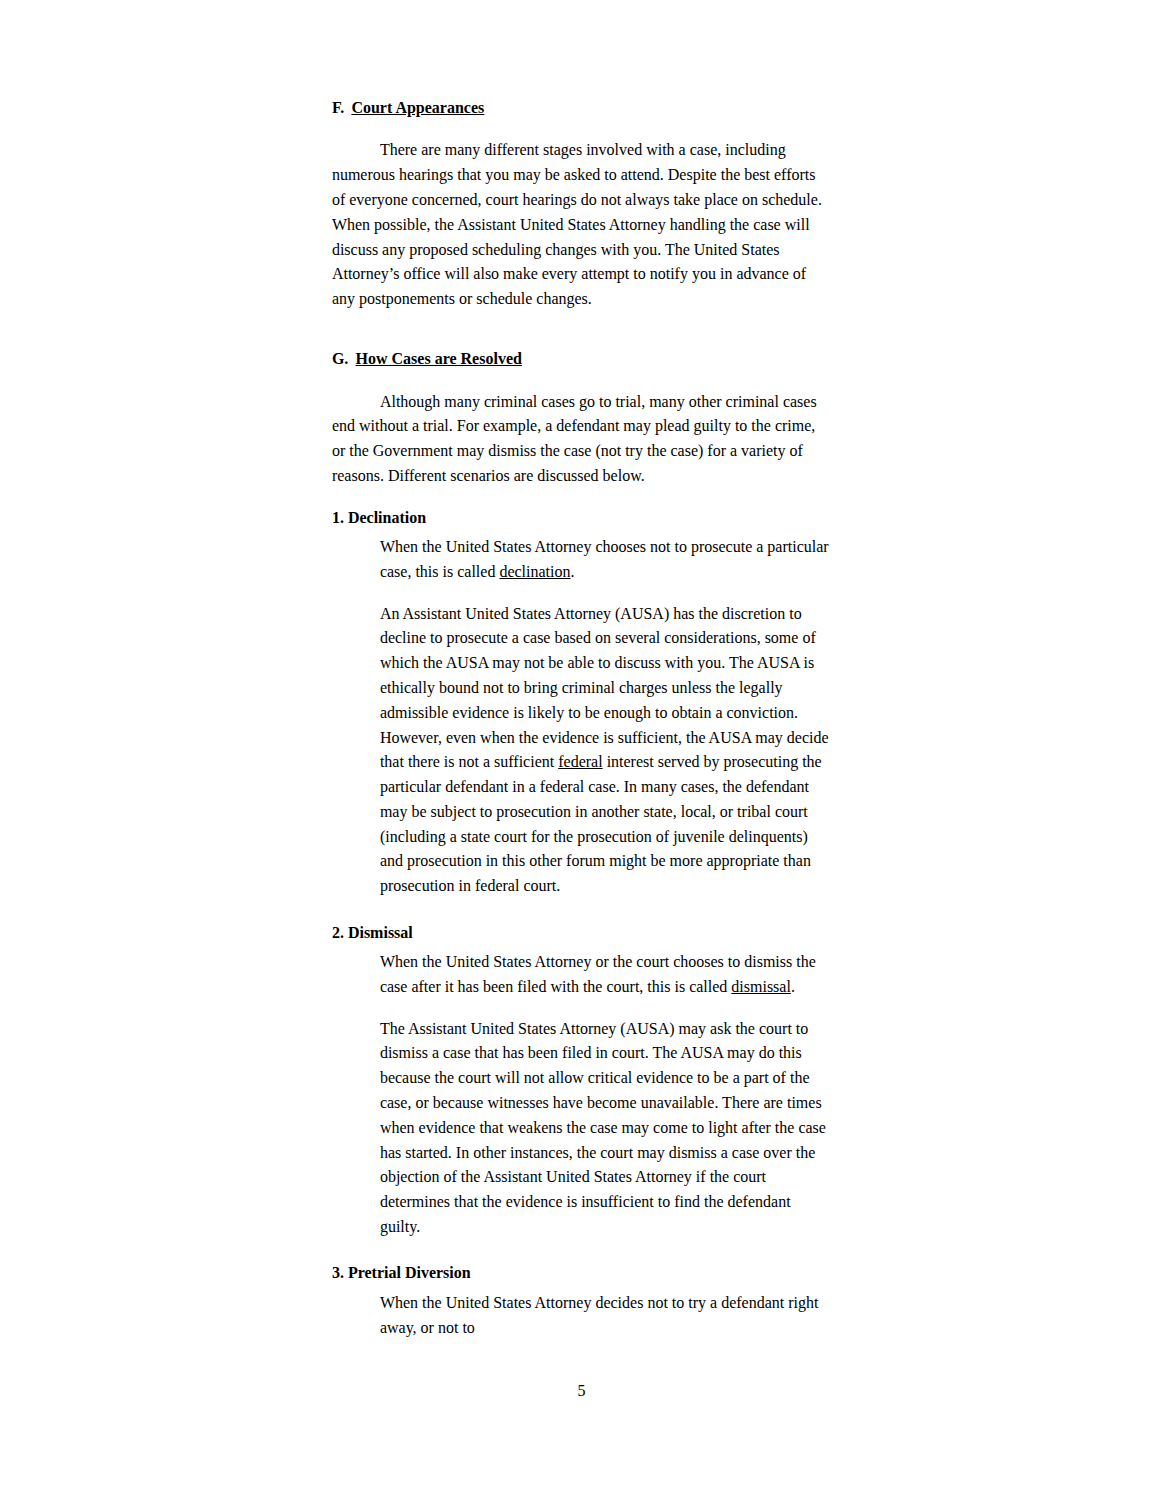F. Court Appearances
There are many different stages involved with a case, including numerous hearings that you may be asked to attend. Despite the best efforts of everyone concerned, court hearings do not always take place on schedule. When possible, the Assistant United States Attorney handling the case will discuss any proposed scheduling changes with you. The United States Attorney’s office will also make every attempt to notify you in advance of any postponements or schedule changes.
G. How Cases are Resolved
Although many criminal cases go to trial, many other criminal cases end without a trial. For example, a defendant may plead guilty to the crime, or the Government may dismiss the case (not try the case) for a variety of reasons. Different scenarios are discussed below.
Declination
When the United States Attorney chooses not to prosecute a particular case, this is called declination.
An Assistant United States Attorney (AUSA) has the discretion to decline to prosecute a case based on several considerations, some of which the AUSA may not be able to discuss with you. The AUSA is ethically bound not to bring criminal charges unless the legally admissible evidence is likely to be enough to obtain a conviction. However, even when the evidence is sufficient, the AUSA may decide that there is not a sufficient federal interest served by prosecuting the particular defendant in a federal case. In many cases, the defendant may be subject to prosecution in another state, local, or tribal court (including a state court for the prosecution of juvenile delinquents) and prosecution in this other forum might be more appropriate than prosecution in federal court.
Dismissal
When the United States Attorney or the court chooses to dismiss the case after it has been filed with the court, this is called dismissal.
The Assistant United States Attorney (AUSA) may ask the court to dismiss a case that has been filed in court. The AUSA may do this because the court will not allow critical evidence to be a part of the case, or because witnesses have become unavailable. There are times when evidence that weakens the case may come to light after the case has started. In other instances, the court may dismiss a case over the objection of the Assistant United States Attorney if the court determines that the evidence is insufficient to find the defendant guilty.
Pretrial Diversion
When the United States Attorney decides not to try a defendant right away, or not to
5